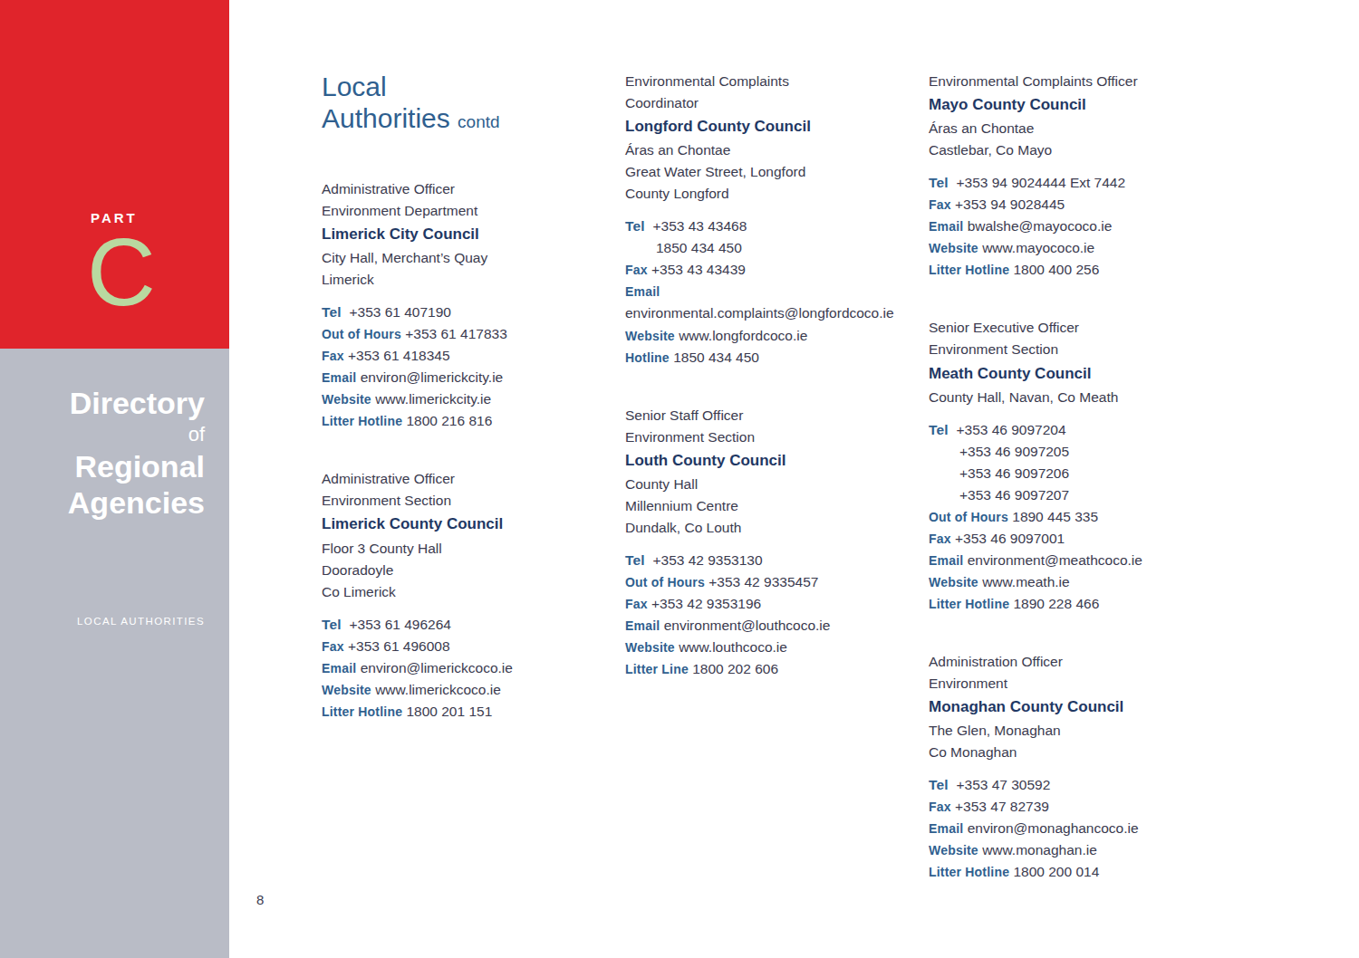PART
C
Directory of Regional Agencies
LOCAL AUTHORITIES
8
Local
Authorities contd
Administrative Officer
Environment Department Limerick City Council City Hall, Merchant’s Quay
Limerick
Tel +353 61 407190
Out of Hours +353 61 417833
Fax +353 61 418345
Email environ@limerickcity.ie
Website www.limerickcity.ie
Litter Hotline 1800 216 816
Administrative Officer
Environment Section Limerick County Council Floor 3 County Hall
Dooradoyle
Co Limerick
Tel +353 61 496264
Fax +353 61 496008
Email environ@limerickcoco.ie
Website www.limerickcoco.ie
Litter Hotline 1800 201 151
Environmental Complaints
Coordinator Longford County Council Áras an Chontae
Great Water Street, Longford
County Longford
Tel +353 43 43468
1850 434 450
Fax +353 43 43439
Email environmental.complaints@longfordcoco.ie
Website www.longfordcoco.ie
Hotline 1850 434 450
Senior Staff Officer
Environment Section Louth County Council County Hall
Millennium Centre
Dundalk, Co Louth
Tel +353 42 9353130
Out of Hours +353 42 9335457
Fax +353 42 9353196
Email environment@louthcoco.ie
Website www.louthcoco.ie
Litter Line 1800 202 606
Environmental Complaints Officer Mayo County Council Áras an Chontae
Castlebar, Co Mayo
Tel +353 94 9024444 Ext 7442
Fax +353 94 9028445
Email bwalshe@mayococo.ie
Website www.mayococo.ie
Litter Hotline 1800 400 256
Senior Executive Officer
Environment Section Meath County Council County Hall, Navan, Co Meath
Tel +353 46 9097204
+353 46 9097205
+353 46 9097206
+353 46 9097207
Out of Hours 1890 445 335
Fax +353 46 9097001
Email environment@meathcoco.ie
Website www.meath.ie
Litter Hotline 1890 228 466
Administration Officer
Environment Monaghan County Council The Glen, Monaghan
Co Monaghan
Tel +353 47 30592
Fax +353 47 82739
Email environ@monaghancoco.ie
Website www.monaghan.ie
Litter Hotline 1800 200 014